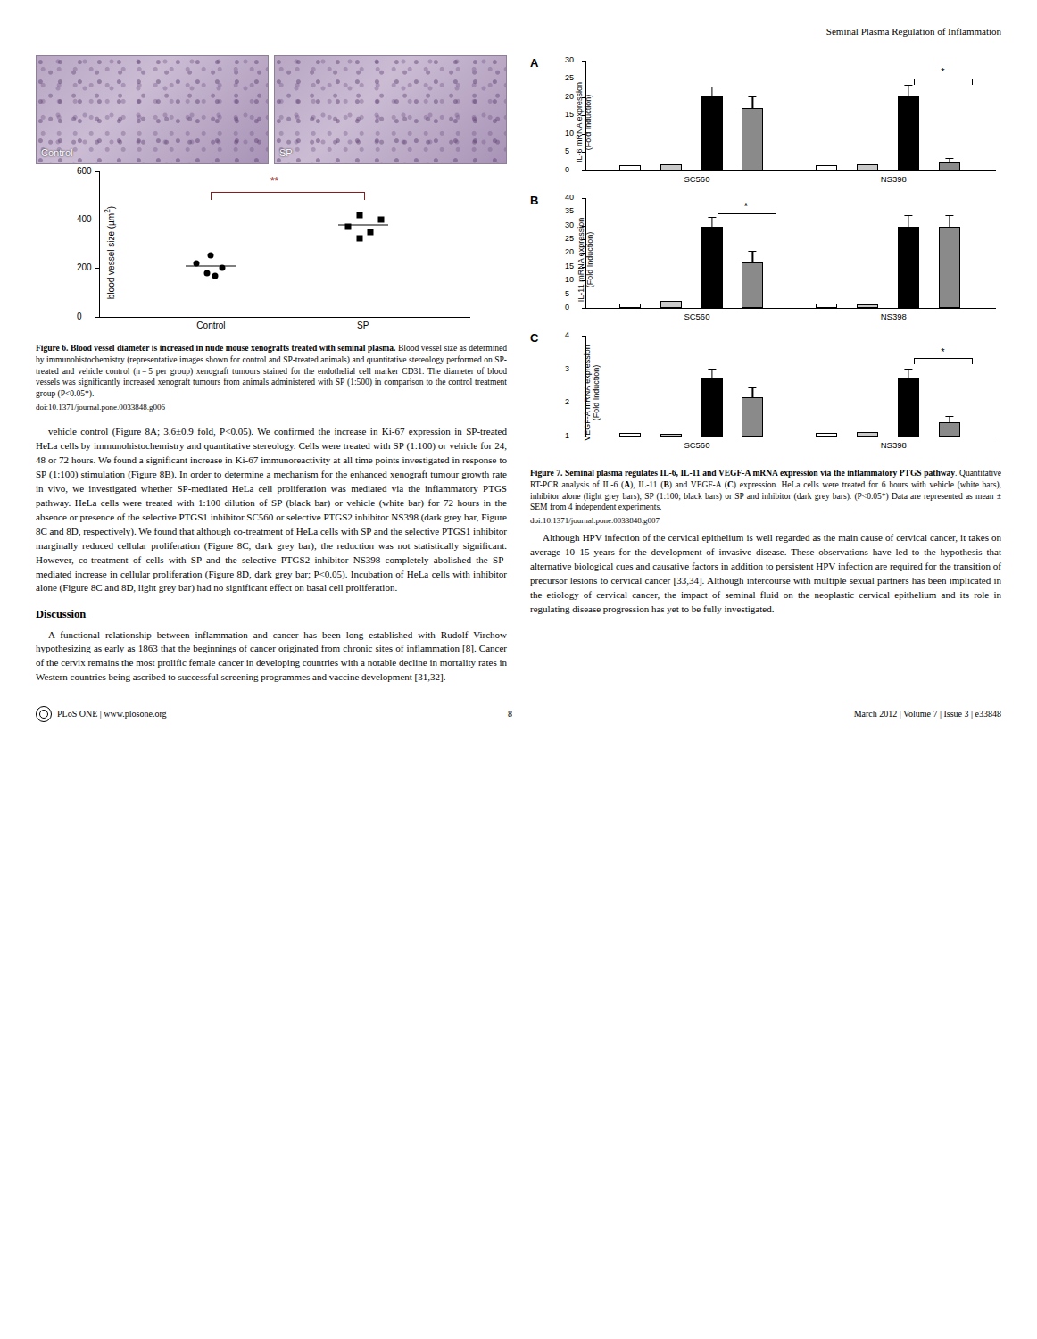Seminal Plasma Regulation of Inflammation
Control
SP
blood vessel size (µm2)
600
400
200
0
**
Control
SP
Figure 6. Blood vessel diameter is increased in nude mouse xenografts treated with seminal plasma. Blood vessel size as determined by immunohistochemistry (representative images shown for control and SP-treated animals) and quantitative stereology performed on SP-treated and vehicle control (n = 5 per group) xenograft tumours stained for the endothelial cell marker CD31. The diameter of blood vessels was significantly increased xenograft tumours from animals administered with SP (1:500) in comparison to the control treatment group (P<0.05*).
doi:10.1371/journal.pone.0033848.g006
vehicle control (Figure 8A; 3.6±0.9 fold, P<0.05). We confirmed the increase in Ki-67 expression in SP-treated HeLa cells by immunohistochemistry and quantitative stereology. Cells were treated with SP (1:100) or vehicle for 24, 48 or 72 hours. We found a significant increase in Ki-67 immunoreactivity at all time points investigated in response to SP (1:100) stimulation (Figure 8B). In order to determine a mechanism for the enhanced xenograft tumour growth rate in vivo, we investigated whether SP-mediated HeLa cell proliferation was mediated via the inflammatory PTGS pathway. HeLa cells were treated with 1:100 dilution of SP (black bar) or vehicle (white bar) for 72 hours in the absence or presence of the selective PTGS1 inhibitor SC560 or selective PTGS2 inhibitor NS398 (dark grey bar, Figure 8C and 8D, respectively). We found that although co-treatment of HeLa cells with SP and the selective PTGS1 inhibitor marginally reduced cellular proliferation (Figure 8C, dark grey bar), the reduction was not statistically significant. However, co-treatment of cells with SP and the selective PTGS2 inhibitor NS398 completely abolished the SP-mediated increase in cellular proliferation (Figure 8D, dark grey bar; P<0.05). Incubation of HeLa cells with inhibitor alone (Figure 8C and 8D, light grey bar) had no significant effect on basal cell proliferation.
Discussion
A functional relationship between inflammation and cancer has been long established with Rudolf Virchow hypothesizing as early as 1863 that the beginnings of cancer originated from chronic sites of inflammation [8]. Cancer of the cervix remains the most prolific female cancer in developing countries with a notable decline in mortality rates in Western countries being ascribed to successful screening programmes and vaccine development [31,32].
A
IL-6 mRNA expression
(Fold Induction)
30
25
20
15
10
5
0
*
SC560
NS398
B
IL-11 mRNA expression
(Fold Induction)
40
35
30
25
20
15
10
5
0
*
SC560
NS398
C
VEGF-A mRNA expression
(Fold Induction)
4
3
2
1
*
SC560
NS398
Figure 7. Seminal plasma regulates IL-6, IL-11 and VEGF-A mRNA expression via the inflammatory PTGS pathway. Quantitative RT-PCR analysis of IL-6 (A), IL-11 (B) and VEGF-A (C) expression. HeLa cells were treated for 6 hours with vehicle (white bars), inhibitor alone (light grey bars), SP (1:100; black bars) or SP and inhibitor (dark grey bars). (P<0.05*) Data are represented as mean ± SEM from 4 independent experiments.
doi:10.1371/journal.pone.0033848.g007
Although HPV infection of the cervical epithelium is well regarded as the main cause of cervical cancer, it takes on average 10–15 years for the development of invasive disease. These observations have led to the hypothesis that alternative biological cues and causative factors in addition to persistent HPV infection are required for the transition of precursor lesions to cervical cancer [33,34]. Although intercourse with multiple sexual partners has been implicated in the etiology of cervical cancer, the impact of seminal fluid on the neoplastic cervical epithelium and its role in regulating disease progression has yet to be fully investigated.
PLoS ONE | www.plosone.org
8
March 2012 | Volume 7 | Issue 3 | e33848